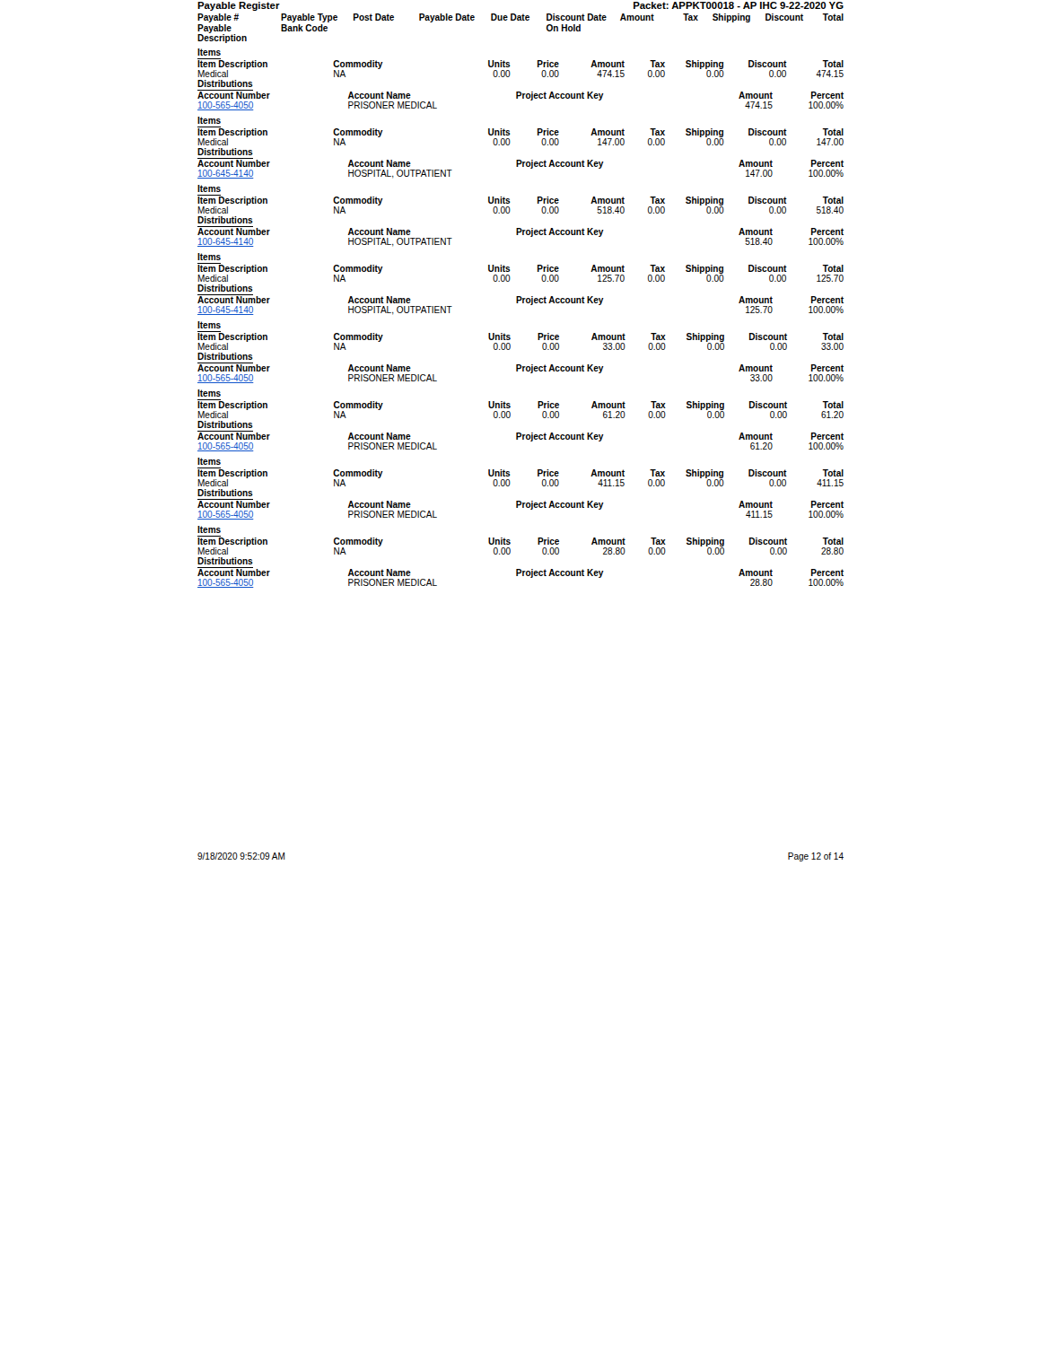Payable Register
Packet: APPKT00018 - AP IHC 9-22-2020 YG
| Payable # | Payable Type | Post Date | Payable Date | Due Date | Discount Date | Amount | Tax | Shipping | Discount | Total |
| Payable Description | Bank Code | | | On Hold | | | | | |
Items
| Item Description | Commodity | Units | Price | Amount | Tax | Shipping | Discount | Total |
| Medical | NA | 0.00 | 0.00 | 474.15 | 0.00 | 0.00 | 0.00 | 474.15 |
Distributions
| Account Number | Account Name | Project Account Key | Amount | Percent |
| 100-565-4050 | PRISONER MEDICAL | | 474.15 | 100.00% |
Items
| Item Description | Commodity | Units | Price | Amount | Tax | Shipping | Discount | Total |
| Medical | NA | 0.00 | 0.00 | 147.00 | 0.00 | 0.00 | 0.00 | 147.00 |
Distributions
| Account Number | Account Name | Project Account Key | Amount | Percent |
| 100-645-4140 | HOSPITAL, OUTPATIENT | | 147.00 | 100.00% |
Items
| Item Description | Commodity | Units | Price | Amount | Tax | Shipping | Discount | Total |
| Medical | NA | 0.00 | 0.00 | 518.40 | 0.00 | 0.00 | 0.00 | 518.40 |
Distributions
| Account Number | Account Name | Project Account Key | Amount | Percent |
| 100-645-4140 | HOSPITAL, OUTPATIENT | | 518.40 | 100.00% |
Items
| Item Description | Commodity | Units | Price | Amount | Tax | Shipping | Discount | Total |
| Medical | NA | 0.00 | 0.00 | 125.70 | 0.00 | 0.00 | 0.00 | 125.70 |
Distributions
| Account Number | Account Name | Project Account Key | Amount | Percent |
| 100-645-4140 | HOSPITAL, OUTPATIENT | | 125.70 | 100.00% |
Items
| Item Description | Commodity | Units | Price | Amount | Tax | Shipping | Discount | Total |
| Medical | NA | 0.00 | 0.00 | 33.00 | 0.00 | 0.00 | 0.00 | 33.00 |
Distributions
| Account Number | Account Name | Project Account Key | Amount | Percent |
| 100-565-4050 | PRISONER MEDICAL | | 33.00 | 100.00% |
Items
| Item Description | Commodity | Units | Price | Amount | Tax | Shipping | Discount | Total |
| Medical | NA | 0.00 | 0.00 | 61.20 | 0.00 | 0.00 | 0.00 | 61.20 |
Distributions
| Account Number | Account Name | Project Account Key | Amount | Percent |
| 100-565-4050 | PRISONER MEDICAL | | 61.20 | 100.00% |
Items
| Item Description | Commodity | Units | Price | Amount | Tax | Shipping | Discount | Total |
| Medical | NA | 0.00 | 0.00 | 411.15 | 0.00 | 0.00 | 0.00 | 411.15 |
Distributions
| Account Number | Account Name | Project Account Key | Amount | Percent |
| 100-565-4050 | PRISONER MEDICAL | | 411.15 | 100.00% |
Items
| Item Description | Commodity | Units | Price | Amount | Tax | Shipping | Discount | Total |
| Medical | NA | 0.00 | 0.00 | 28.80 | 0.00 | 0.00 | 0.00 | 28.80 |
Distributions
| Account Number | Account Name | Project Account Key | Amount | Percent |
| 100-565-4050 | PRISONER MEDICAL | | 28.80 | 100.00% |
9/18/2020 9:52:09 AM
Page 12 of 14